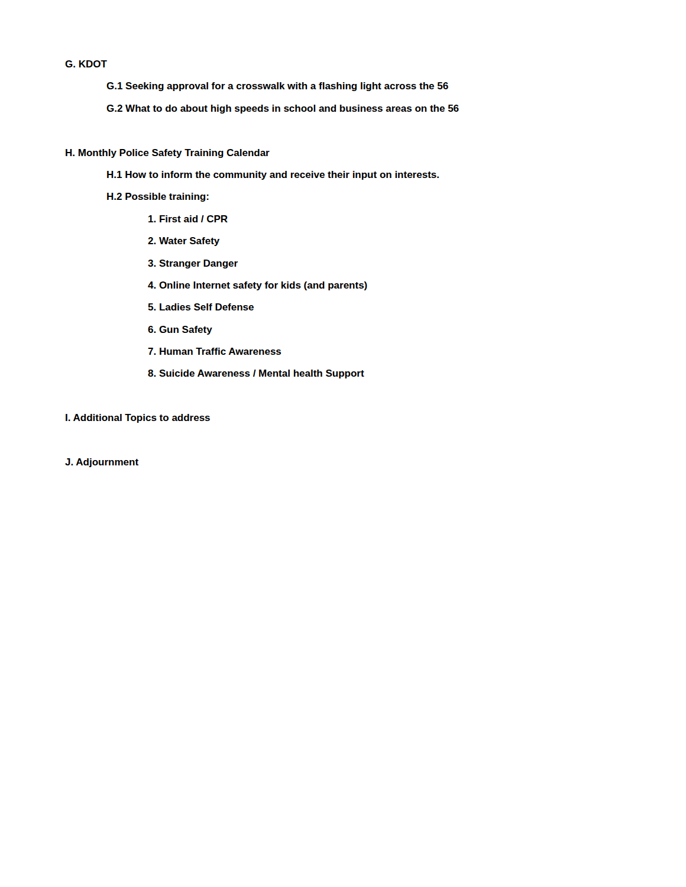G. KDOT
G.1 Seeking approval for a crosswalk with a flashing light across the 56
G.2 What to do about high speeds in school and business areas on the 56
H. Monthly Police Safety Training Calendar
H.1 How to inform the community and receive their input on interests.
H.2 Possible training:
1. First aid / CPR
2. Water Safety
3. Stranger Danger
4. Online Internet safety for kids (and parents)
5. Ladies Self Defense
6. Gun Safety
7. Human Traffic Awareness
8. Suicide Awareness / Mental health Support
I. Additional Topics to address
J. Adjournment